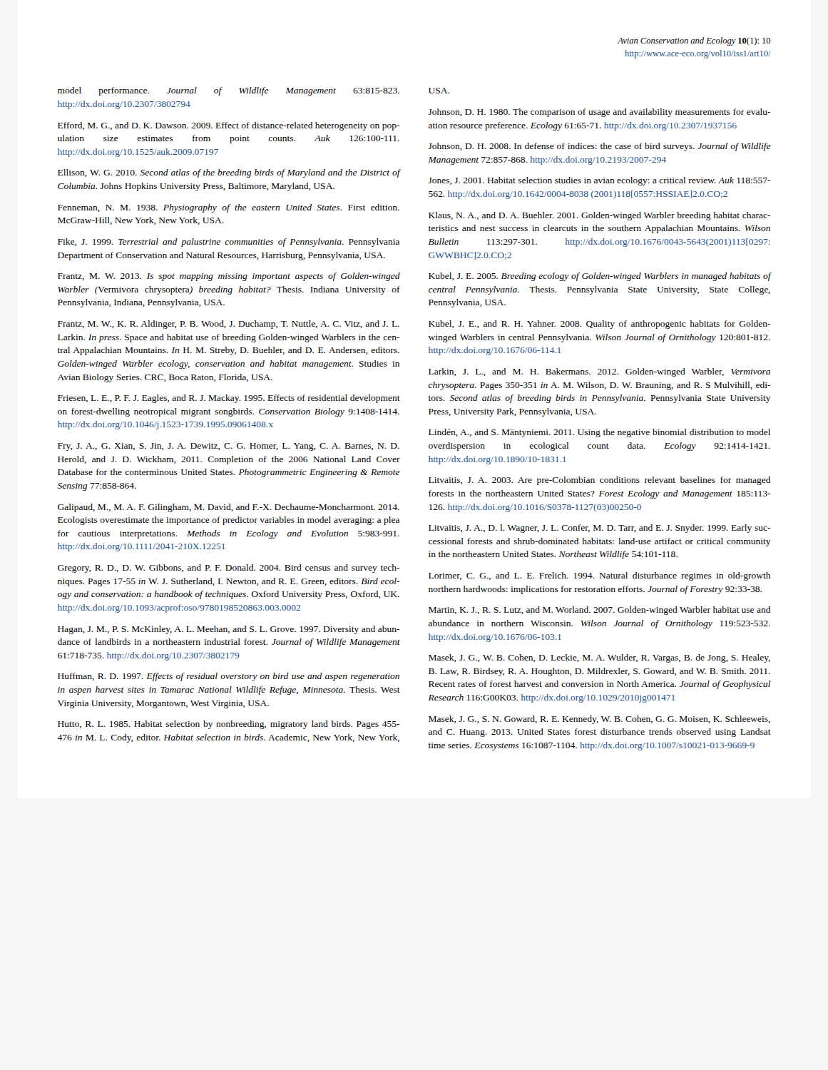Avian Conservation and Ecology 10(1): 10
http://www.ace-eco.org/vol10/iss1/art10/
model performance. Journal of Wildlife Management 63:815-823. http://dx.doi.org/10.2307/3802794
Efford, M. G., and D. K. Dawson. 2009. Effect of distance-related heterogeneity on population size estimates from point counts. Auk 126:100-111. http://dx.doi.org/10.1525/auk.2009.07197
Ellison, W. G. 2010. Second atlas of the breeding birds of Maryland and the District of Columbia. Johns Hopkins University Press, Baltimore, Maryland, USA.
Fenneman, N. M. 1938. Physiography of the eastern United States. First edition. McGraw-Hill, New York, New York, USA.
Fike, J. 1999. Terrestrial and palustrine communities of Pennsylvania. Pennsylvania Department of Conservation and Natural Resources, Harrisburg, Pennsylvania, USA.
Frantz, M. W. 2013. Is spot mapping missing important aspects of Golden-winged Warbler (Vermivora chrysoptera) breeding habitat? Thesis. Indiana University of Pennsylvania, Indiana, Pennsylvania, USA.
Frantz, M. W., K. R. Aldinger, P. B. Wood, J. Duchamp, T. Nuttle, A. C. Vitz, and J. L. Larkin. In press. Space and habitat use of breeding Golden-winged Warblers in the central Appalachian Mountains. In H. M. Streby, D. Buehler, and D. E. Andersen, editors. Golden-winged Warbler ecology, conservation and habitat management. Studies in Avian Biology Series. CRC, Boca Raton, Florida, USA.
Friesen, L. E., P. F. J. Eagles, and R. J. Mackay. 1995. Effects of residential development on forest-dwelling neotropical migrant songbirds. Conservation Biology 9:1408-1414. http://dx.doi.org/10.1046/j.1523-1739.1995.09061408.x
Fry, J. A., G. Xian, S. Jin, J. A. Dewitz, C. G. Homer, L. Yang, C. A. Barnes, N. D. Herold, and J. D. Wickham, 2011. Completion of the 2006 National Land Cover Database for the conterminous United States. Photogrammetric Engineering & Remote Sensing 77:858-864.
Galipaud, M., M. A. F. Gilingham, M. David, and F.-X. Dechaume-Moncharmont. 2014. Ecologists overestimate the importance of predictor variables in model averaging: a plea for cautious interpretations. Methods in Ecology and Evolution 5:983-991. http://dx.doi.org/10.1111/2041-210X.12251
Gregory, R. D., D. W. Gibbons, and P. F. Donald. 2004. Bird census and survey techniques. Pages 17-55 in W. J. Sutherland, I. Newton, and R. E. Green, editors. Bird ecology and conservation: a handbook of techniques. Oxford University Press, Oxford, UK. http://dx.doi.org/10.1093/acprof:oso/9780198520863.003.0002
Hagan, J. M., P. S. McKinley, A. L. Meehan, and S. L. Grove. 1997. Diversity and abundance of landbirds in a northeastern industrial forest. Journal of Wildlife Management 61:718-735. http://dx.doi.org/10.2307/3802179
Huffman, R. D. 1997. Effects of residual overstory on bird use and aspen regeneration in aspen harvest sites in Tamarac National Wildlife Refuge, Minnesota. Thesis. West Virginia University, Morgantown, West Virginia, USA.
Hutto, R. L. 1985. Habitat selection by nonbreeding, migratory land birds. Pages 455-476 in M. L. Cody, editor. Habitat selection in birds. Academic, New York, New York, USA.
Johnson, D. H. 1980. The comparison of usage and availability measurements for evaluation resource preference. Ecology 61:65-71. http://dx.doi.org/10.2307/1937156
Johnson, D. H. 2008. In defense of indices: the case of bird surveys. Journal of Wildlife Management 72:857-868. http://dx.doi.org/10.2193/2007-294
Jones, J. 2001. Habitat selection studies in avian ecology: a critical review. Auk 118:557-562. http://dx.doi.org/10.1642/0004-8038 (2001)118[0557:HSSIAE]2.0.CO;2
Klaus, N. A., and D. A. Buehler. 2001. Golden-winged Warbler breeding habitat characteristics and nest success in clearcuts in the southern Appalachian Mountains. Wilson Bulletin 113:297-301. http://dx.doi.org/10.1676/0043-5643(2001)113[0297: GWWBHC]2.0.CO;2
Kubel, J. E. 2005. Breeding ecology of Golden-winged Warblers in managed habitats of central Pennsylvania. Thesis. Pennsylvania State University, State College, Pennsylvania, USA.
Kubel, J. E., and R. H. Yahner. 2008. Quality of anthropogenic habitats for Golden-winged Warblers in central Pennsylvania. Wilson Journal of Ornithology 120:801-812. http://dx.doi.org/10.1676/06-114.1
Larkin, J. L., and M. H. Bakermans. 2012. Golden-winged Warbler, Vermivora chrysoptera. Pages 350-351 in A. M. Wilson, D. W. Brauning, and R. S Mulvihill, editors. Second atlas of breeding birds in Pennsylvania. Pennsylvania State University Press, University Park, Pennsylvania, USA.
Lindén, A., and S. Mäntyniemi. 2011. Using the negative binomial distribution to model overdispersion in ecological count data. Ecology 92:1414-1421. http://dx.doi.org/10.1890/10-1831.1
Litvaitis, J. A. 2003. Are pre-Colombian conditions relevant baselines for managed forests in the northeastern United States? Forest Ecology and Management 185:113-126. http://dx.doi.org/10.1016/S0378-1127(03)00250-0
Litvaitis, J. A., D. l. Wagner, J. L. Confer, M. D. Tarr, and E. J. Snyder. 1999. Early successional forests and shrub-dominated habitats: land-use artifact or critical community in the northeastern United States. Northeast Wildlife 54:101-118.
Lorimer, C. G., and L. E. Frelich. 1994. Natural disturbance regimes in old-growth northern hardwoods: implications for restoration efforts. Journal of Forestry 92:33-38.
Martin, K. J., R. S. Lutz, and M. Worland. 2007. Golden-winged Warbler habitat use and abundance in northern Wisconsin. Wilson Journal of Ornithology 119:523-532. http://dx.doi.org/10.1676/06-103.1
Masek, J. G., W. B. Cohen, D. Leckie, M. A. Wulder, R. Vargas, B. de Jong, S. Healey, B. Law, R. Birdsey, R. A. Houghton, D. Mildrexler, S. Goward, and W. B. Smith. 2011. Recent rates of forest harvest and conversion in North America. Journal of Geophysical Research 116:G00K03. http://dx.doi.org/10.1029/2010jg001471
Masek, J. G., S. N. Goward, R. E. Kennedy, W. B. Cohen, G. G. Moisen, K. Schleeweis, and C. Huang. 2013. United States forest disturbance trends observed using Landsat time series. Ecosystems 16:1087-1104. http://dx.doi.org/10.1007/s10021-013-9669-9